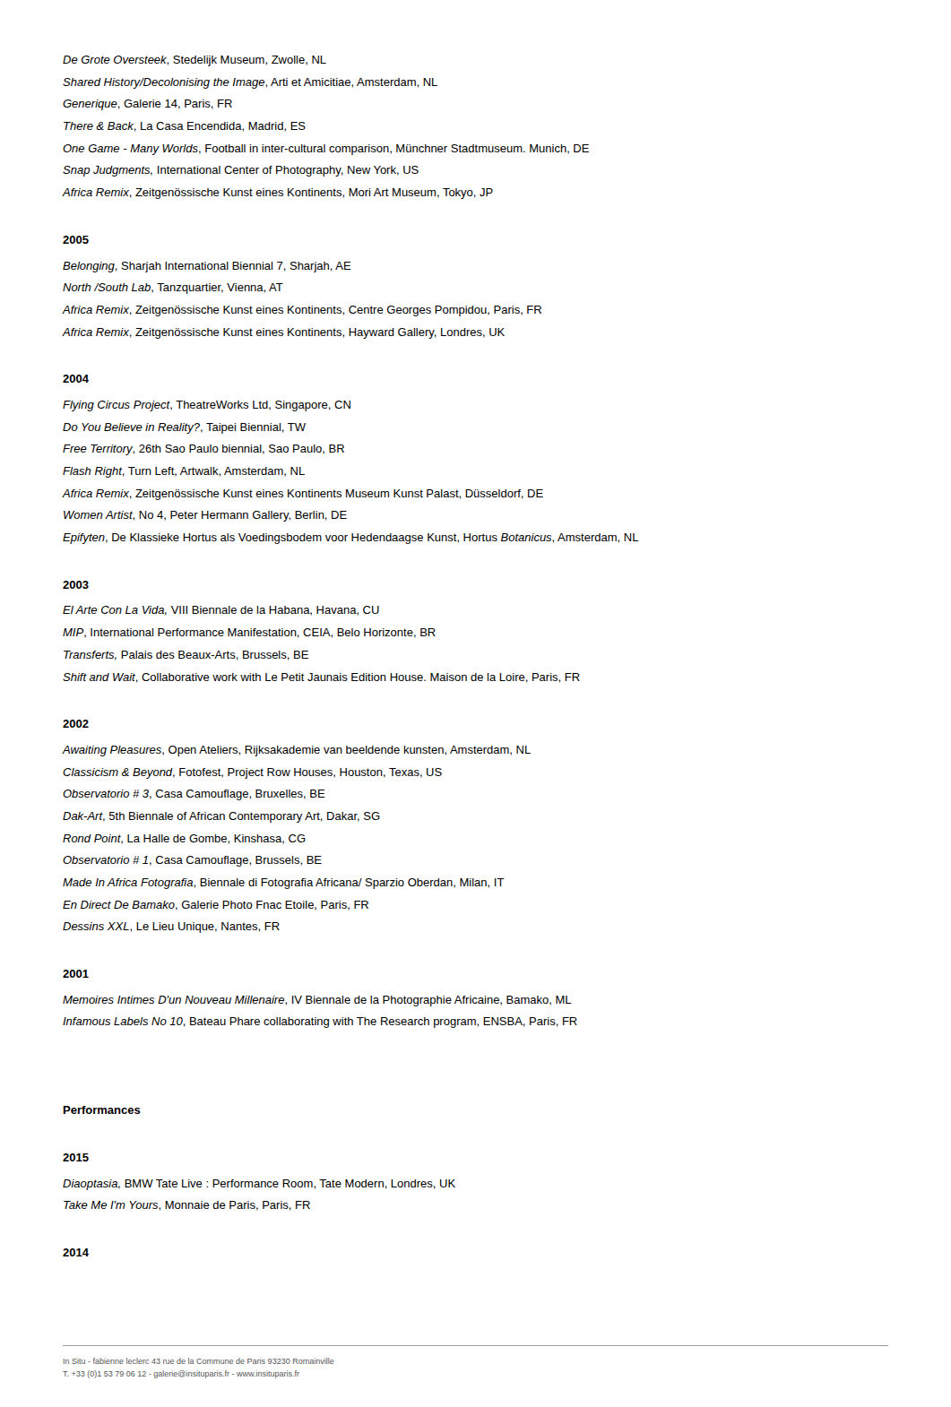De Grote Oversteek, Stedelijk Museum, Zwolle, NL
Shared History/Decolonising the Image, Arti et Amicitiae, Amsterdam, NL
Generique, Galerie 14, Paris, FR
There & Back, La Casa Encendida, Madrid, ES
One Game - Many Worlds, Football in inter-cultural comparison, Münchner Stadtmuseum. Munich, DE
Snap Judgments, International Center of Photography, New York, US
Africa Remix, Zeitgenössische Kunst eines Kontinents, Mori Art Museum, Tokyo, JP
2005
Belonging, Sharjah International Biennial 7, Sharjah, AE
North /South Lab, Tanzquartier, Vienna, AT
Africa Remix, Zeitgenössische Kunst eines Kontinents, Centre Georges Pompidou, Paris, FR
Africa Remix, Zeitgenössische Kunst eines Kontinents, Hayward Gallery, Londres, UK
2004
Flying Circus Project, TheatreWorks Ltd, Singapore, CN
Do You Believe in Reality?, Taipei Biennial, TW
Free Territory, 26th Sao Paulo biennial, Sao Paulo, BR
Flash Right, Turn Left, Artwalk, Amsterdam, NL
Africa Remix, Zeitgenössische Kunst eines Kontinents Museum Kunst Palast, Düsseldorf, DE
Women Artist, No 4, Peter Hermann Gallery, Berlin, DE
Epifyten, De Klassieke Hortus als Voedingsbodem voor Hedendaagse Kunst, Hortus Botanicus, Amsterdam, NL
2003
El Arte Con La Vida, VIII Biennale de la Habana, Havana, CU
MIP, International Performance Manifestation, CEIA, Belo Horizonte, BR
Transferts, Palais des Beaux-Arts, Brussels, BE
Shift and Wait, Collaborative work with Le Petit Jaunais Edition House. Maison de la Loire, Paris, FR
2002
Awaiting Pleasures, Open Ateliers, Rijksakademie van beeldende kunsten, Amsterdam, NL
Classicism & Beyond, Fotofest, Project Row Houses, Houston, Texas, US
Observatorio # 3, Casa Camouflage, Bruxelles, BE
Dak-Art, 5th Biennale of African Contemporary Art, Dakar, SG
Rond Point, La Halle de Gombe, Kinshasa, CG
Observatorio # 1, Casa Camouflage, Brussels, BE
Made In Africa Fotografia, Biennale di Fotografia Africana/ Sparzio Oberdan, Milan, IT
En Direct De Bamako, Galerie Photo Fnac Etoile, Paris, FR
Dessins XXL, Le Lieu Unique, Nantes, FR
2001
Memoires Intimes D'un Nouveau Millenaire, IV Biennale de la Photographie Africaine, Bamako, ML
Infamous Labels No 10, Bateau Phare collaborating with The Research program, ENSBA, Paris, FR
Performances
2015
Diaoptasia, BMW Tate Live : Performance Room, Tate Modern, Londres, UK
Take Me I'm Yours, Monnaie de Paris, Paris, FR
2014
In Situ - fabienne leclerc 43 rue de la Commune de Paris 93230 Romainville
T. +33 (0)1 53 79 06 12 - galerie@insituparis.fr - www.insituparis.fr